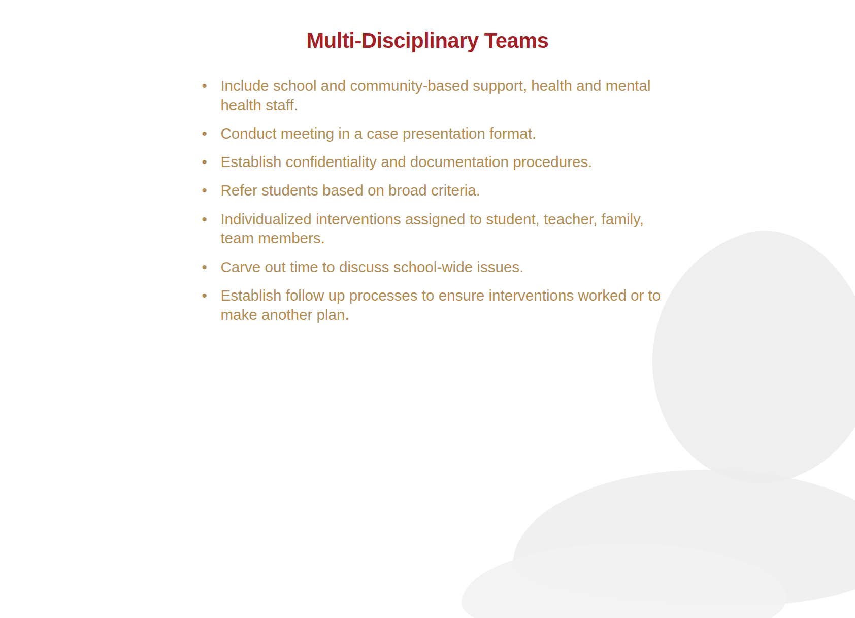Multi-Disciplinary Teams
Include school and community-based support, health and mental health staff.
Conduct meeting in a case presentation format.
Establish confidentiality and documentation procedures.
Refer students based on broad criteria.
Individualized interventions assigned to student, teacher, family, team members.
Carve out time to discuss school-wide issues.
Establish follow up processes to ensure interventions worked or to make another plan.